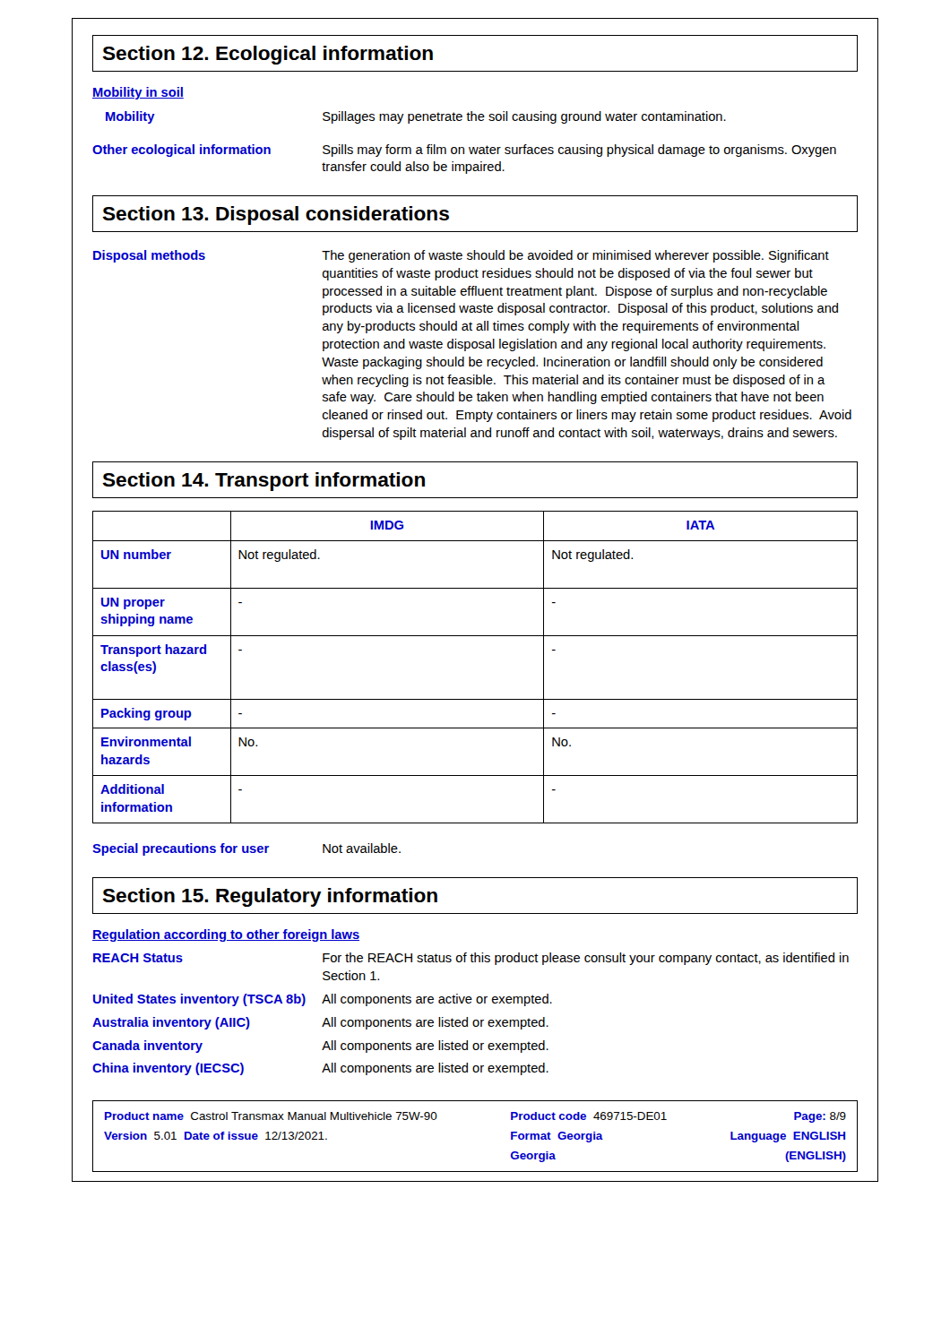Section 12. Ecological information
Mobility in soil
| Mobility | Spillages may penetrate the soil causing ground water contamination. |
| Other ecological information | Spills may form a film on water surfaces causing physical damage to organisms. Oxygen transfer could also be impaired. |
Section 13. Disposal considerations
| Disposal methods | The generation of waste should be avoided or minimised wherever possible. Significant quantities of waste product residues should not be disposed of via the foul sewer but processed in a suitable effluent treatment plant. Dispose of surplus and non-recyclable products via a licensed waste disposal contractor. Disposal of this product, solutions and any by-products should at all times comply with the requirements of environmental protection and waste disposal legislation and any regional local authority requirements. Waste packaging should be recycled. Incineration or landfill should only be considered when recycling is not feasible. This material and its container must be disposed of in a safe way. Care should be taken when handling emptied containers that have not been cleaned or rinsed out. Empty containers or liners may retain some product residues. Avoid dispersal of spilt material and runoff and contact with soil, waterways, drains and sewers. |
Section 14. Transport information
| | IMDG | IATA |
| UN number | Not regulated. | Not regulated. |
| UN proper shipping name | - | - |
| Transport hazard class(es) | - | - |
| Packing group | - | - |
| Environmental hazards | No. | No. |
| Additional information | - | - |
| Special precautions for user | Not available. |
Section 15. Regulatory information
Regulation according to other foreign laws
| REACH Status | For the REACH status of this product please consult your company contact, as identified in Section 1. |
| United States inventory (TSCA 8b) | All components are active or exempted. |
| Australia inventory (AIIC) | All components are listed or exempted. |
| Canada inventory | All components are listed or exempted. |
| China inventory (IECSC) | All components are listed or exempted. |
| Product name Castrol Transmax Manual Multivehicle 75W-90 | Product code 469715-DE01 | Page: 8/9 |
| Version 5.01 Date of issue 12/13/2021. | Format Georgia | Language ENGLISH |
| | Georgia | (ENGLISH) |